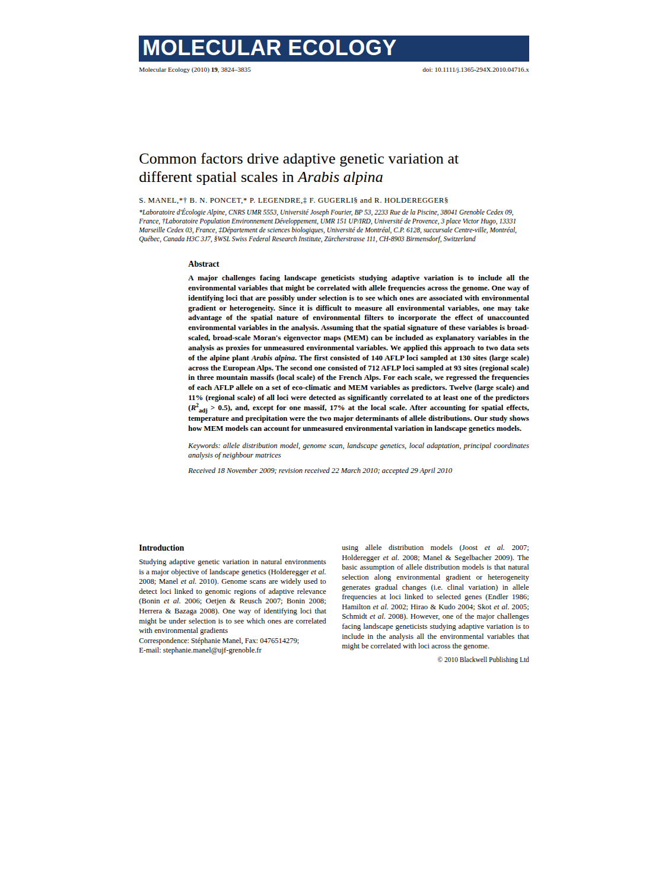MOLECULAR ECOLOGY
Molecular Ecology (2010) 19, 3824–3835 doi: 10.1111/j.1365-294X.2010.04716.x
Common factors drive adaptive genetic variation at
different spatial scales in Arabis alpina
S. MANEL,*† B. N. PONCET,* P. LEGENDRE,‡ F. GUGERLI§ and R. HOLDEREGGER§
*Laboratoire d'Écologie Alpine, CNRS UMR 5553, Université Joseph Fourier, BP 53, 2233 Rue de la Piscine, 38041 Grenoble Cedex 09, France, †Laboratoire Population Environnement Développement, UMR 151 UP/IRD, Université de Provence, 3 place Victor Hugo, 13331 Marseille Cedex 03, France, ‡Département de sciences biologiques, Université de Montréal, C.P. 6128, succursale Centre-ville, Montréal, Québec, Canada H3C 3J7, §WSL Swiss Federal Research Institute, Zürcherstrasse 111, CH-8903 Birmensdorf, Switzerland
Abstract
A major challenges facing landscape geneticists studying adaptive variation is to include all the environmental variables that might be correlated with allele frequencies across the genome. One way of identifying loci that are possibly under selection is to see which ones are associated with environmental gradient or heterogeneity. Since it is difficult to measure all environmental variables, one may take advantage of the spatial nature of environmental filters to incorporate the effect of unaccounted environmental variables in the analysis. Assuming that the spatial signature of these variables is broad-scaled, broad-scale Moran's eigenvector maps (MEM) can be included as explanatory variables in the analysis as proxies for unmeasured environmental variables. We applied this approach to two data sets of the alpine plant Arabis alpina. The first consisted of 140 AFLP loci sampled at 130 sites (large scale) across the European Alps. The second one consisted of 712 AFLP loci sampled at 93 sites (regional scale) in three mountain massifs (local scale) of the French Alps. For each scale, we regressed the frequencies of each AFLP allele on a set of eco-climatic and MEM variables as predictors. Twelve (large scale) and 11% (regional scale) of all loci were detected as significantly correlated to at least one of the predictors (R2adj > 0.5), and, except for one massif, 17% at the local scale. After accounting for spatial effects, temperature and precipitation were the two major determinants of allele distributions. Our study shows how MEM models can account for unmeasured environmental variation in landscape genetics models.
Keywords: allele distribution model, genome scan, landscape genetics, local adaptation, principal coordinates analysis of neighbour matrices
Received 18 November 2009; revision received 22 March 2010; accepted 29 April 2010
Introduction
Studying adaptive genetic variation in natural environments is a major objective of landscape genetics (Holderegger et al. 2008; Manel et al. 2010). Genome scans are widely used to detect loci linked to genomic regions of adaptive relevance (Bonin et al. 2006; Oetjen & Reusch 2007; Bonin 2008; Herrera & Bazaga 2008). One way of identifying loci that might be under selection is to see which ones are correlated with environmental gradients
Correspondence: Stéphanie Manel, Fax: 0476514279;
E-mail: stephanie.manel@ujf-grenoble.fr
using allele distribution models (Joost et al. 2007; Holderegger et al. 2008; Manel & Segelbacher 2009). The basic assumption of allele distribution models is that natural selection along environmental gradient or heterogeneity generates gradual changes (i.e. clinal variation) in allele frequencies at loci linked to selected genes (Endler 1986; Hamilton et al. 2002; Hirao & Kudo 2004; Skot et al. 2005; Schmidt et al. 2008). However, one of the major challenges facing landscape geneticists studying adaptive variation is to include in the analysis all the environmental variables that might be correlated with loci across the genome.
© 2010 Blackwell Publishing Ltd